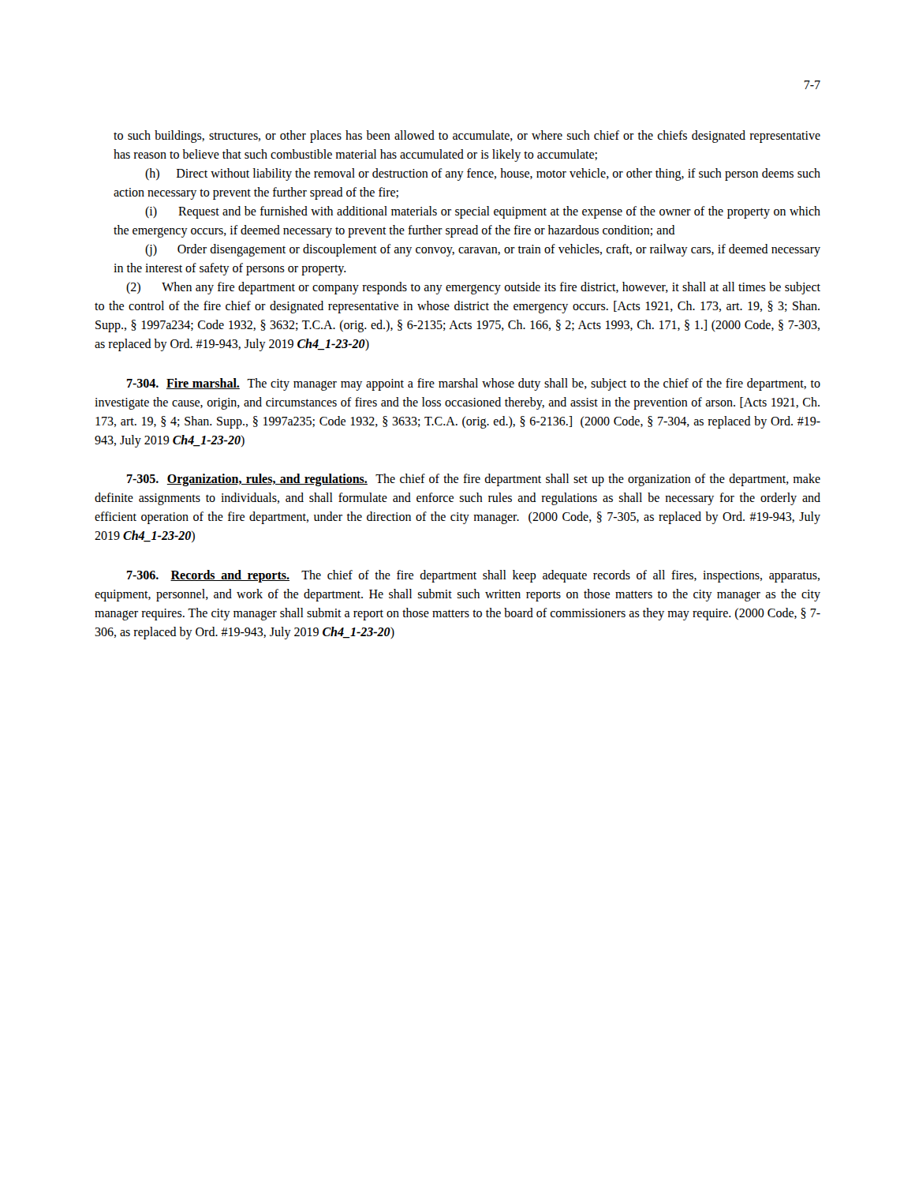7-7
to such buildings, structures, or other places has been allowed to accumulate, or where such chief or the chiefs designated representative has reason to believe that such combustible material has accumulated or is likely to accumulate;
(h) Direct without liability the removal or destruction of any fence, house, motor vehicle, or other thing, if such person deems such action necessary to prevent the further spread of the fire;
(i) Request and be furnished with additional materials or special equipment at the expense of the owner of the property on which the emergency occurs, if deemed necessary to prevent the further spread of the fire or hazardous condition; and
(j) Order disengagement or discouplement of any convoy, caravan, or train of vehicles, craft, or railway cars, if deemed necessary in the interest of safety of persons or property.
(2) When any fire department or company responds to any emergency outside its fire district, however, it shall at all times be subject to the control of the fire chief or designated representative in whose district the emergency occurs. [Acts 1921, Ch. 173, art. 19, § 3; Shan. Supp., § 1997a234; Code 1932, § 3632; T.C.A. (orig. ed.), § 6-2135; Acts 1975, Ch. 166, § 2; Acts 1993, Ch. 171, § 1.] (2000 Code, § 7-303, as replaced by Ord. #19-943, July 2019 Ch4_1-23-20)
7-304. Fire marshal. The city manager may appoint a fire marshal whose duty shall be, subject to the chief of the fire department, to investigate the cause, origin, and circumstances of fires and the loss occasioned thereby, and assist in the prevention of arson. [Acts 1921, Ch. 173, art. 19, § 4; Shan. Supp., § 1997a235; Code 1932, § 3633; T.C.A. (orig. ed.), § 6-2136.] (2000 Code, § 7-304, as replaced by Ord. #19-943, July 2019 Ch4_1-23-20)
7-305. Organization, rules, and regulations. The chief of the fire department shall set up the organization of the department, make definite assignments to individuals, and shall formulate and enforce such rules and regulations as shall be necessary for the orderly and efficient operation of the fire department, under the direction of the city manager. (2000 Code, § 7-305, as replaced by Ord. #19-943, July 2019 Ch4_1-23-20)
7-306. Records and reports. The chief of the fire department shall keep adequate records of all fires, inspections, apparatus, equipment, personnel, and work of the department. He shall submit such written reports on those matters to the city manager as the city manager requires. The city manager shall submit a report on those matters to the board of commissioners as they may require. (2000 Code, § 7-306, as replaced by Ord. #19-943, July 2019 Ch4_1-23-20)